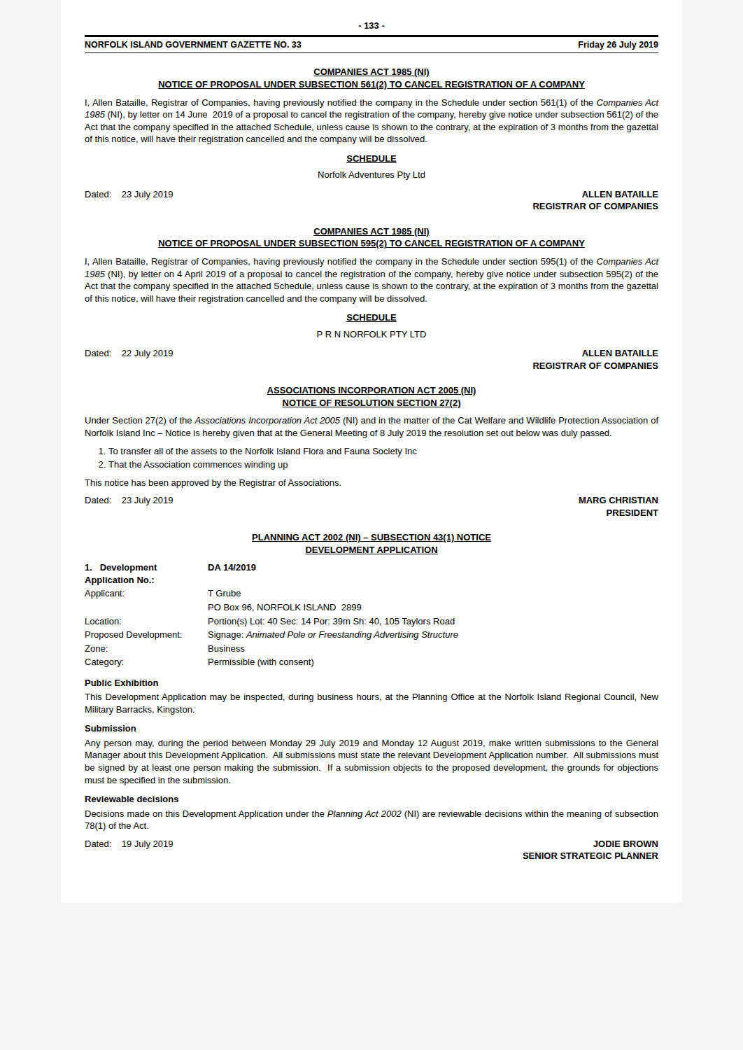- 133 -
NORFOLK ISLAND GOVERNMENT GAZETTE NO. 33 Friday 26 July 2019
Companies Act 1985 (NI)
Notice of Proposal under Subsection 561(2) to Cancel Registration of a Company
I, Allen Bataille, Registrar of Companies, having previously notified the company in the Schedule under section 561(1) of the Companies Act 1985 (NI), by letter on 14 June 2019 of a proposal to cancel the registration of the company, hereby give notice under subsection 561(2) of the Act that the company specified in the attached Schedule, unless cause is shown to the contrary, at the expiration of 3 months from the gazettal of this notice, will have their registration cancelled and the company will be dissolved.
SCHEDULE
Norfolk Adventures Pty Ltd
Dated: 23 July 2019
ALLEN BATAILLE
REGISTRAR OF COMPANIES
Companies Act 1985 (NI)
Notice of Proposal under Subsection 595(2) to Cancel Registration of a Company
I, Allen Bataille, Registrar of Companies, having previously notified the company in the Schedule under section 595(1) of the Companies Act 1985 (NI), by letter on 4 April 2019 of a proposal to cancel the registration of the company, hereby give notice under subsection 595(2) of the Act that the company specified in the attached Schedule, unless cause is shown to the contrary, at the expiration of 3 months from the gazettal of this notice, will have their registration cancelled and the company will be dissolved.
SCHEDULE
P R N NORFOLK PTY LTD
Dated: 22 July 2019
ALLEN BATAILLE
REGISTRAR OF COMPANIES
Associations Incorporation Act 2005 (NI)
Notice of Resolution Section 27(2)
Under Section 27(2) of the Associations Incorporation Act 2005 (NI) and in the matter of the Cat Welfare and Wildlife Protection Association of Norfolk Island Inc – Notice is hereby given that at the General Meeting of 8 July 2019 the resolution set out below was duly passed.
To transfer all of the assets to the Norfolk Island Flora and Fauna Society Inc
That the Association commences winding up
This notice has been approved by the Registrar of Associations.
Dated: 23 July 2019
MARG CHRISTIAN
PRESIDENT
Planning Act 2002 (NI) – Subsection 43(1) Notice
Development Application
| 1. Development Application No.: | DA 14/2019 |
| Applicant: | T Grube |
| | PO Box 96, NORFOLK ISLAND 2899 |
| Location: | Portion(s) Lot: 40 Sec: 14 Por: 39m Sh: 40, 105 Taylors Road |
| Proposed Development: | Signage: Animated Pole or Freestanding Advertising Structure |
| Zone: | Business |
| Category: | Permissible (with consent) |
Public Exhibition
This Development Application may be inspected, during business hours, at the Planning Office at the Norfolk Island Regional Council, New Military Barracks, Kingston.
Submission
Any person may, during the period between Monday 29 July 2019 and Monday 12 August 2019, make written submissions to the General Manager about this Development Application. All submissions must state the relevant Development Application number. All submissions must be signed by at least one person making the submission. If a submission objects to the proposed development, the grounds for objections must be specified in the submission.
Reviewable decisions
Decisions made on this Development Application under the Planning Act 2002 (NI) are reviewable decisions within the meaning of subsection 78(1) of the Act.
Dated: 19 July 2019
JODIE BROWN
SENIOR STRATEGIC PLANNER